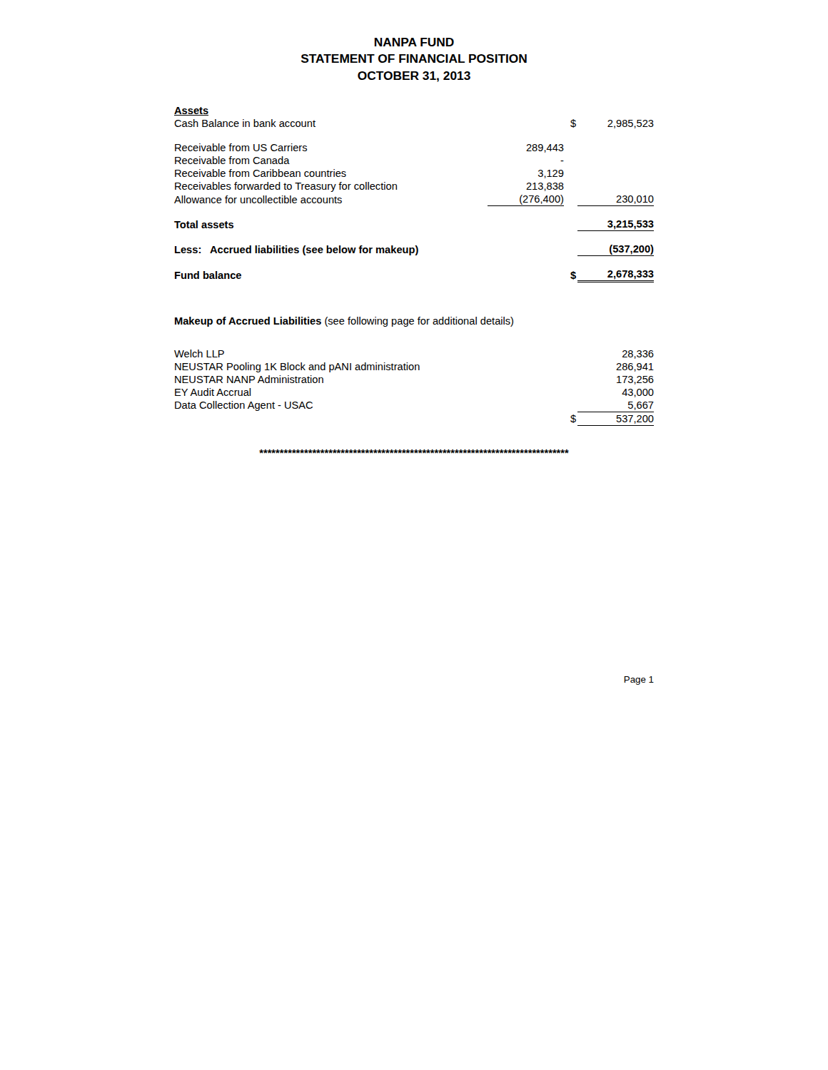NANPA FUND
STATEMENT OF FINANCIAL POSITION
OCTOBER 31, 2013
| Assets | | | |
| Cash Balance in bank account | | $ | 2,985,523 |
| Receivable from US Carriers | 289,443 | | |
| Receivable from Canada | - | | |
| Receivable from Caribbean countries | 3,129 | | |
| Receivables forwarded to Treasury for collection | 213,838 | | |
| Allowance for uncollectible accounts | (276,400) | | 230,010 |
| Total assets | | | 3,215,533 |
| Less: Accrued liabilities (see below for makeup) | | | (537,200) |
| Fund balance | | $ | 2,678,333 |
Makeup of Accrued Liabilities (see following page for additional details)
| Welch LLP | | | 28,336 |
| NEUSTAR Pooling 1K Block and pANI administration | | | 286,941 |
| NEUSTAR NANP Administration | | | 173,256 |
| EY Audit Accrual | | | 43,000 |
| Data Collection Agent - USAC | | | 5,667 |
| | | $ | 537,200 |
****************************************************************************
Page 1